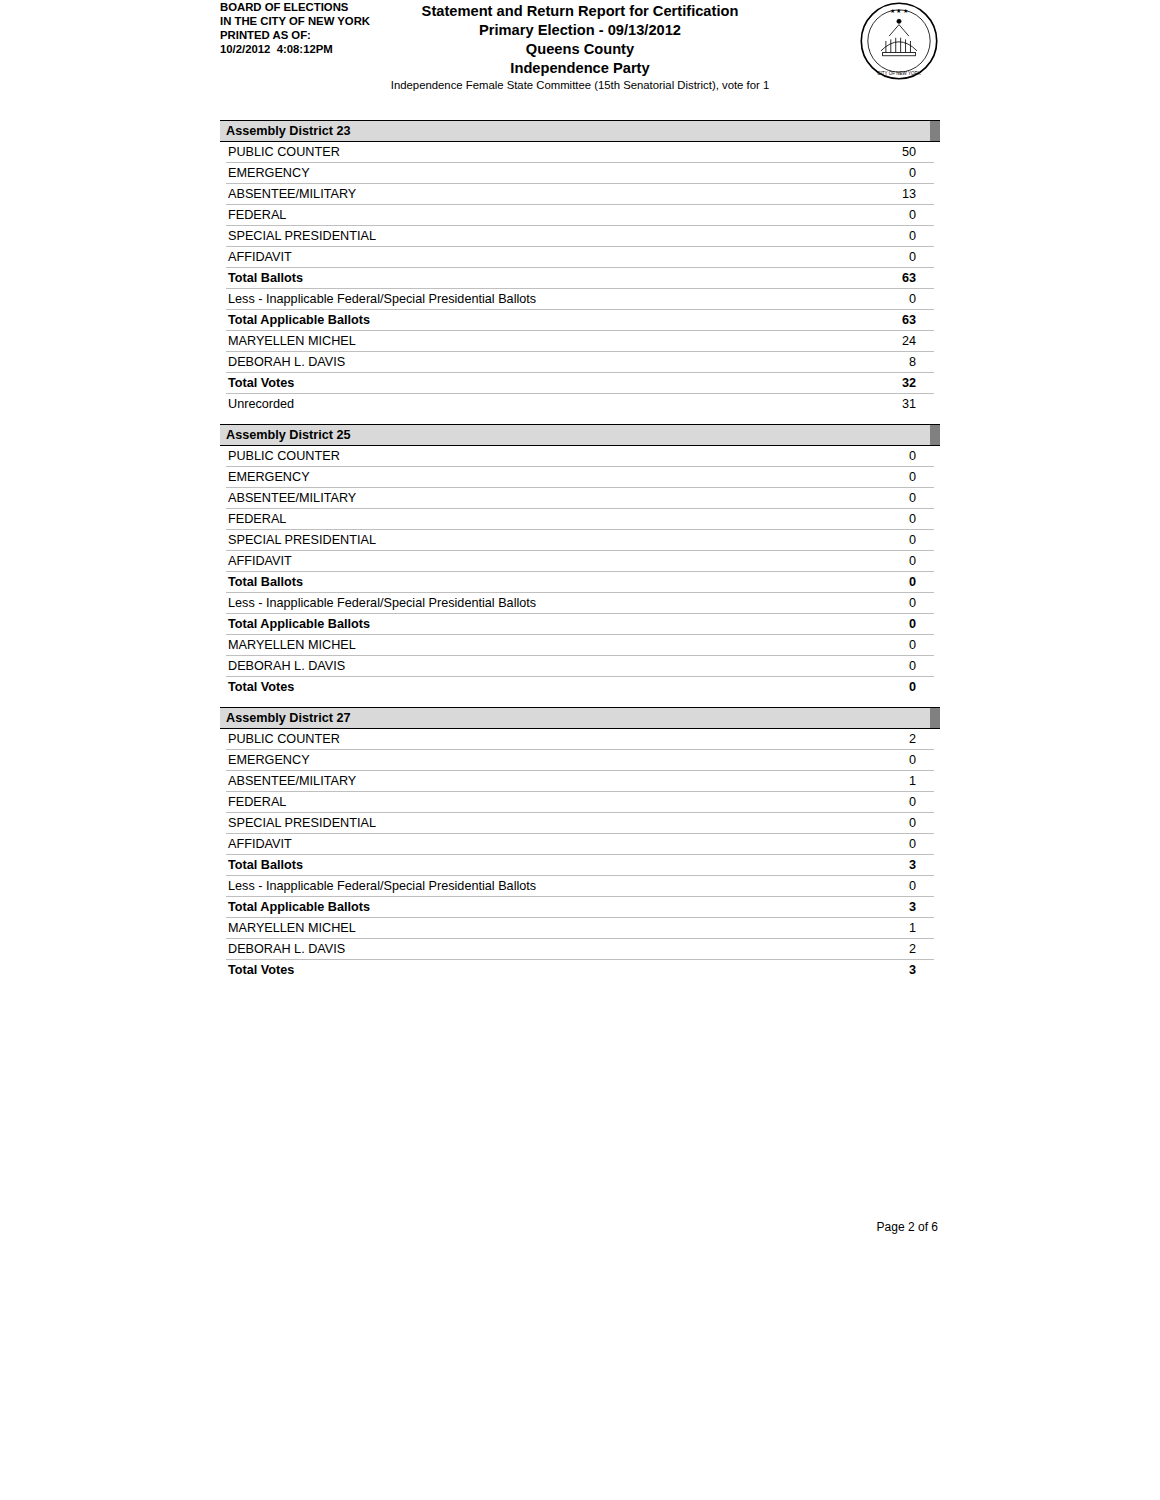BOARD OF ELECTIONS
IN THE CITY OF NEW YORK
PRINTED AS OF:
10/2/2012 4:08:12PM
Statement and Return Report for Certification
Primary Election - 09/13/2012
Queens County
Independence Party
Independence Female State Committee (15th Senatorial District), vote for 1
★ ★ ★ CITY OF NEW YORK
Assembly District 23
| PUBLIC COUNTER | 50 |
| EMERGENCY | 0 |
| ABSENTEE/MILITARY | 13 |
| FEDERAL | 0 |
| SPECIAL PRESIDENTIAL | 0 |
| AFFIDAVIT | 0 |
| Total Ballots | 63 |
| Less - Inapplicable Federal/Special Presidential Ballots | 0 |
| Total Applicable Ballots | 63 |
| MARYELLEN MICHEL | 24 |
| DEBORAH L. DAVIS | 8 |
| Total Votes | 32 |
| Unrecorded | 31 |
Assembly District 25
| PUBLIC COUNTER | 0 |
| EMERGENCY | 0 |
| ABSENTEE/MILITARY | 0 |
| FEDERAL | 0 |
| SPECIAL PRESIDENTIAL | 0 |
| AFFIDAVIT | 0 |
| Total Ballots | 0 |
| Less - Inapplicable Federal/Special Presidential Ballots | 0 |
| Total Applicable Ballots | 0 |
| MARYELLEN MICHEL | 0 |
| DEBORAH L. DAVIS | 0 |
| Total Votes | 0 |
Assembly District 27
| PUBLIC COUNTER | 2 |
| EMERGENCY | 0 |
| ABSENTEE/MILITARY | 1 |
| FEDERAL | 0 |
| SPECIAL PRESIDENTIAL | 0 |
| AFFIDAVIT | 0 |
| Total Ballots | 3 |
| Less - Inapplicable Federal/Special Presidential Ballots | 0 |
| Total Applicable Ballots | 3 |
| MARYELLEN MICHEL | 1 |
| DEBORAH L. DAVIS | 2 |
| Total Votes | 3 |
Page 2 of 6